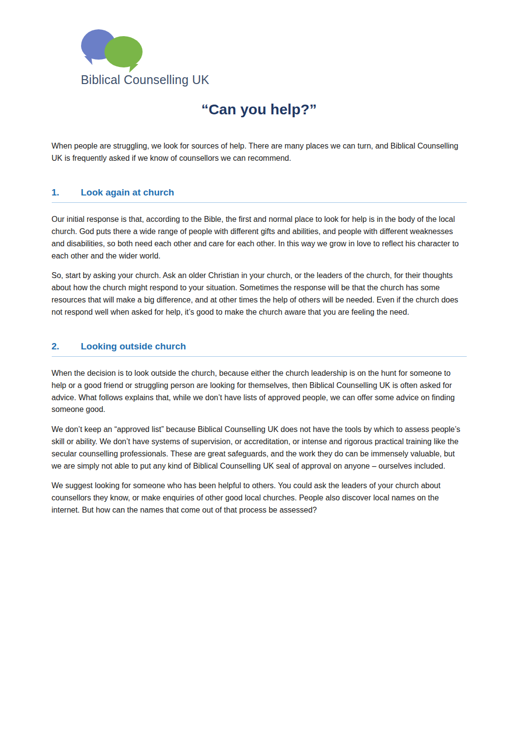Biblical Counselling UK
“Can you help?”
When people are struggling, we look for sources of help. There are many places we can turn, and Biblical Counselling UK is frequently asked if we know of counsellors we can recommend.
1. Look again at church
Our initial response is that, according to the Bible, the first and normal place to look for help is in the body of the local church. God puts there a wide range of people with different gifts and abilities, and people with different weaknesses and disabilities, so both need each other and care for each other. In this way we grow in love to reflect his character to each other and the wider world.
So, start by asking your church. Ask an older Christian in your church, or the leaders of the church, for their thoughts about how the church might respond to your situation. Sometimes the response will be that the church has some resources that will make a big difference, and at other times the help of others will be needed. Even if the church does not respond well when asked for help, it’s good to make the church aware that you are feeling the need.
2. Looking outside church
When the decision is to look outside the church, because either the church leadership is on the hunt for someone to help or a good friend or struggling person are looking for themselves, then Biblical Counselling UK is often asked for advice. What follows explains that, while we don’t have lists of approved people, we can offer some advice on finding someone good.
We don’t keep an “approved list” because Biblical Counselling UK does not have the tools by which to assess people’s skill or ability. We don’t have systems of supervision, or accreditation, or intense and rigorous practical training like the secular counselling professionals. These are great safeguards, and the work they do can be immensely valuable, but we are simply not able to put any kind of Biblical Counselling UK seal of approval on anyone – ourselves included.
We suggest looking for someone who has been helpful to others. You could ask the leaders of your church about counsellors they know, or make enquiries of other good local churches. People also discover local names on the internet. But how can the names that come out of that process be assessed?